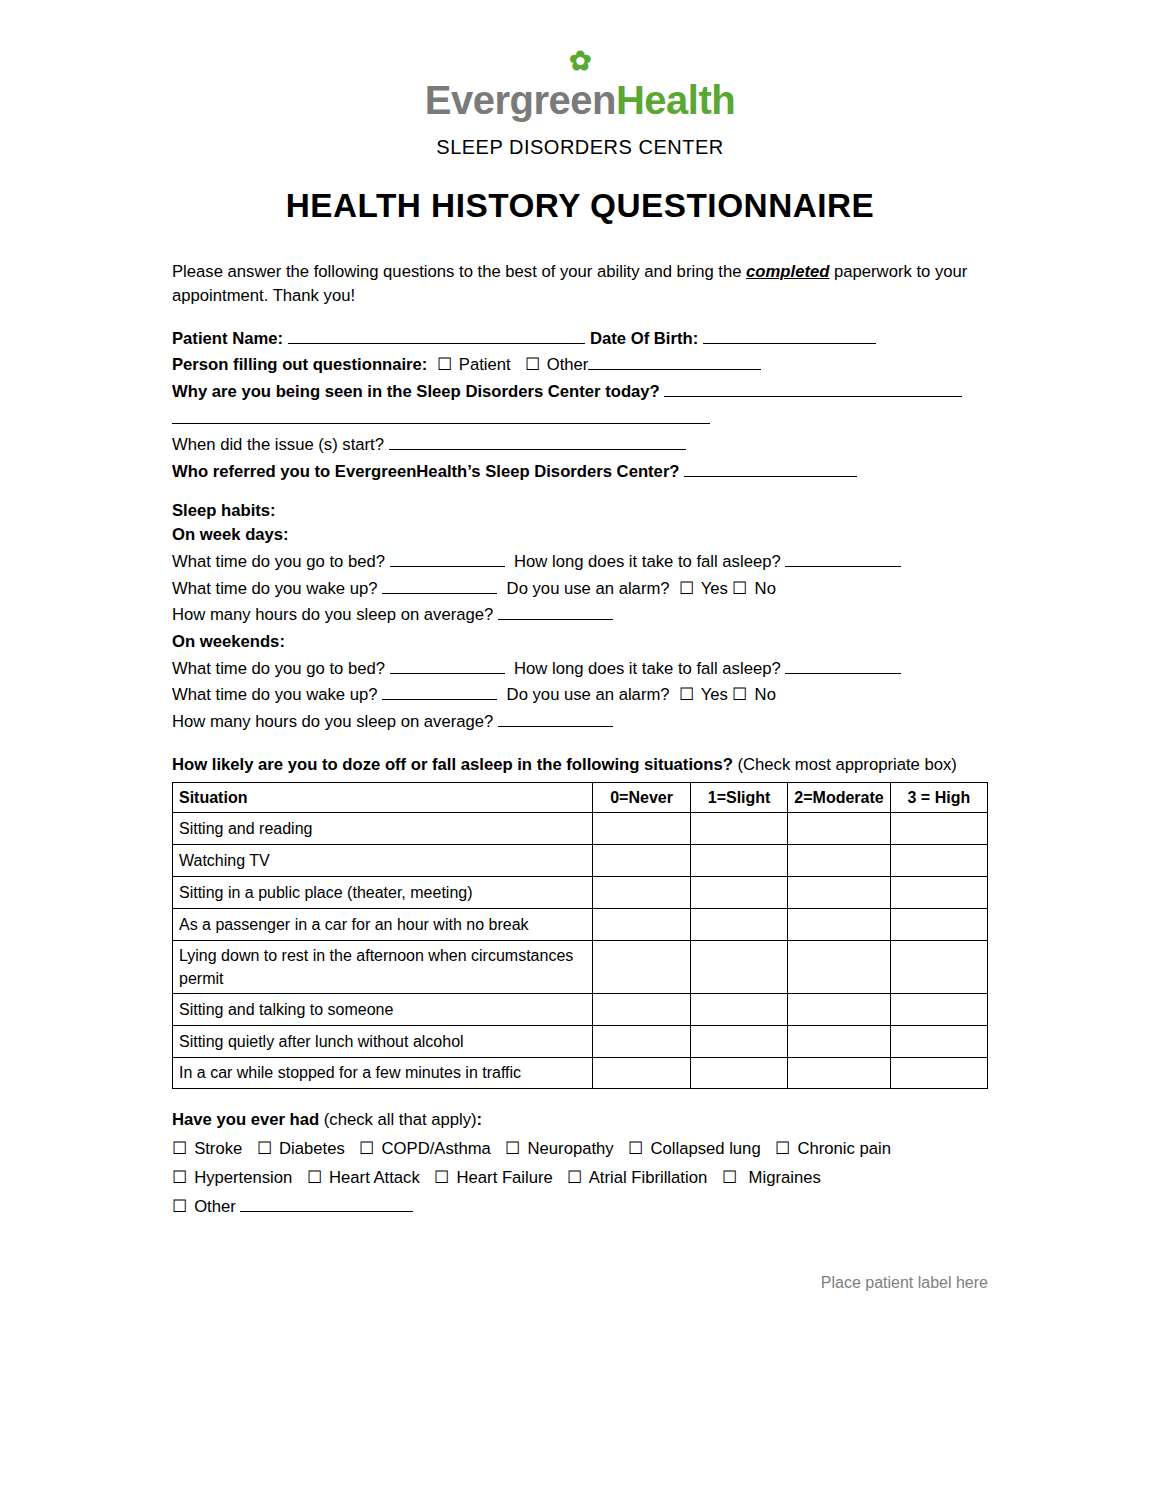✿ Evergreen Health
SLEEP DISORDERS CENTER
HEALTH HISTORY QUESTIONNAIRE
Please answer the following questions to the best of your ability and bring the completed paperwork to your appointment. Thank you!
Patient Name: Date Of Birth:
Person filling out questionnaire: ☐ Patient ☐ Other
Why are you being seen in the Sleep Disorders Center today?
When did the issue (s) start?
Who referred you to EvergreenHealth’s Sleep Disorders Center?
Sleep habits:
On week days:
What time do you go to bed? How long does it take to fall asleep?
What time do you wake up? Do you use an alarm? ☐ Yes ☐ No
How many hours do you sleep on average?
On weekends:
What time do you go to bed? How long does it take to fall asleep?
What time do you wake up? Do you use an alarm? ☐ Yes ☐ No
How many hours do you sleep on average?
How likely are you to doze off or fall asleep in the following situations? (Check most appropriate box)
| Situation | 0=Never | 1=Slight | 2=Moderate | 3 = High |
| --- | --- | --- | --- | --- |
| Sitting and reading | | | | |
| Watching TV | | | | |
| Sitting in a public place (theater, meeting) | | | | |
| As a passenger in a car for an hour with no break | | | | |
| Lying down to rest in the afternoon when circumstances permit | | | | |
| Sitting and talking to someone | | | | |
| Sitting quietly after lunch without alcohol | | | | |
| In a car while stopped for a few minutes in traffic | | | | |
Have you ever had (check all that apply):
☐ Stroke ☐ Diabetes ☐ COPD/Asthma ☐ Neuropathy ☐ Collapsed lung ☐ Chronic pain
☐ Hypertension ☐ Heart Attack ☐ Heart Failure ☐ Atrial Fibrillation ☐ Migraines
☐ Other
Place patient label here